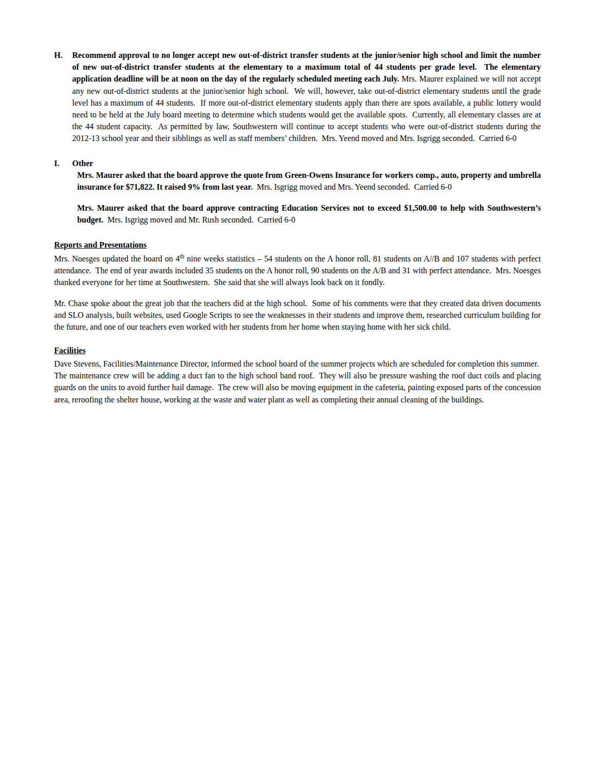H. Recommend approval to no longer accept new out-of-district transfer students at the junior/senior high school and limit the number of new out-of-district transfer students at the elementary to a maximum total of 44 students per grade level. The elementary application deadline will be at noon on the day of the regularly scheduled meeting each July. Mrs. Maurer explained we will not accept any new out-of-district students at the junior/senior high school. We will, however, take out-of-district elementary students until the grade level has a maximum of 44 students. If more out-of-district elementary students apply than there are spots available, a public lottery would need to be held at the July board meeting to determine which students would get the available spots. Currently, all elementary classes are at the 44 student capacity. As permitted by law, Southwestern will continue to accept students who were out-of-district students during the 2012-13 school year and their sibblings as well as staff members’ children. Mrs. Yeend moved and Mrs. Isgrigg seconded. Carried 6-0
I. Other
Mrs. Maurer asked that the board approve the quote from Green-Owens Insurance for workers comp., auto, property and umbrella insurance for $71,822. It raised 9% from last year. Mrs. Isgrigg moved and Mrs. Yeend seconded. Carried 6-0
Mrs. Maurer asked that the board approve contracting Education Services not to exceed $1,500.00 to help with Southwestern’s budget. Mrs. Isgrigg moved and Mr. Rush seconded. Carried 6-0
Reports and Presentations
Mrs. Noesges updated the board on 4th nine weeks statistics – 54 students on the A honor roll, 81 students on A//B and 107 students with perfect attendance. The end of year awards included 35 students on the A honor roll, 90 students on the A/B and 31 with perfect attendance. Mrs. Noesges thanked everyone for her time at Southwestern. She said that she will always look back on it fondly.
Mr. Chase spoke about the great job that the teachers did at the high school. Some of his comments were that they created data driven documents and SLO analysis, built websites, used Google Scripts to see the weaknesses in their students and improve them, researched curriculum building for the future, and one of our teachers even worked with her students from her home when staying home with her sick child.
Facilities
Dave Stevens, Facilities/Maintenance Director, informed the school board of the summer projects which are scheduled for completion this summer. The maintenance crew will be adding a duct fan to the high school band roof. They will also be pressure washing the roof duct coils and placing guards on the units to avoid further hail damage. The crew will also be moving equipment in the cafeteria, painting exposed parts of the concession area, reroofing the shelter house, working at the waste and water plant as well as completing their annual cleaning of the buildings.